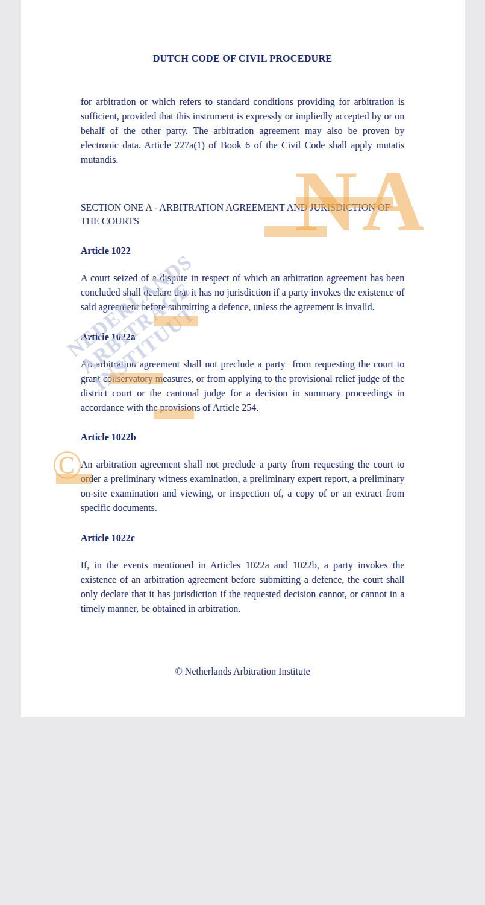NA
NEDERLANDS ARBITRAGE INSTITUUT
©
DUTCH CODE OF CIVIL PROCEDURE
for arbitration or which refers to standard conditions providing for arbitration is sufficient, provided that this instrument is expressly or impliedly accepted by or on behalf of the other party. The arbitration agreement may also be proven by electronic data. Article 227a(1) of Book 6 of the Civil Code shall apply mutatis mutandis.
SECTION ONE A - ARBITRATION AGREEMENT AND JURISDICTION OF THE COURTS
Article 1022
A court seized of a dispute in respect of which an arbitration agreement has been concluded shall declare that it has no jurisdiction if a party invokes the existence of said agreement before submitting a defence, unless the agreement is invalid.
Article 1022a
An arbitration agreement shall not preclude a party from requesting the court to grant conservatory measures, or from applying to the provisional relief judge of the district court or the cantonal judge for a decision in summary proceedings in accordance with the provisions of Article 254.
Article 1022b
An arbitration agreement shall not preclude a party from requesting the court to order a preliminary witness examination, a preliminary expert report, a preliminary on-site examination and viewing, or inspection of, a copy of or an extract from specific documents.
Article 1022c
If, in the events mentioned in Articles 1022a and 1022b, a party invokes the existence of an arbitration agreement before submitting a defence, the court shall only declare that it has jurisdiction if the requested decision cannot, or cannot in a timely manner, be obtained in arbitration.
© Netherlands Arbitration Institute